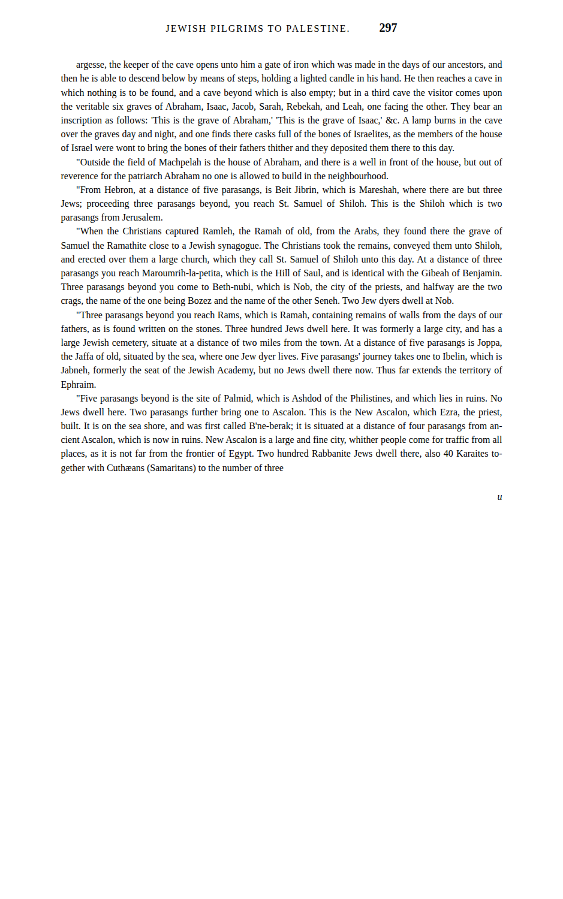Jewish Pilgrims to Palestine.
297
argesse, the keeper of the cave opens unto him a gate of iron which was made in the days of our ancestors, and then he is able to descend below by means of steps, holding a lighted candle in his hand. He then reaches a cave in which nothing is to be found, and a cave beyond which is also empty; but in a third cave the visitor comes upon the veritable six graves of Abraham, Isaac, Jacob, Sarah, Rebekah, and Leah, one facing the other. They bear an inscription as follows: 'This is the grave of Abraham,' 'This is the grave of Isaac,' &c. A lamp burns in the cave over the graves day and night, and one finds there casks full of the bones of Israelites, as the members of the house of Israel were wont to bring the bones of their fathers thither and they deposited them there to this day.
"Outside the field of Machpelah is the house of Abraham, and there is a well in front of the house, but out of reverence for the patriarch Abraham no one is allowed to build in the neighbourhood.
"From Hebron, at a distance of five parasangs, is Beit Jibrin, which is Mareshah, where there are but three Jews; proceeding three parasangs beyond, you reach St. Samuel of Shiloh. This is the Shiloh which is two parasangs from Jerusalem.
"When the Christians captured Ramleh, the Ramah of old, from the Arabs, they found there the grave of Samuel the Ramathite close to a Jewish synagogue. The Christians took the remains, conveyed them unto Shiloh, and erected over them a large church, which they call St. Samuel of Shiloh unto this day. At a distance of three parasangs you reach Maroumrih-la-petita, which is the Hill of Saul, and is identical with the Gibeah of Benjamin. Three parasangs beyond you come to Beth-nubi, which is Nob, the city of the priests, and halfway are the two crags, the name of the one being Bozez and the name of the other Seneh. Two Jew dyers dwell at Nob.
"Three parasangs beyond you reach Rams, which is Ramah, containing remains of walls from the days of our fathers, as is found written on the stones. Three hundred Jews dwell here. It was formerly a large city, and has a large Jewish cemetery, situate at a distance of two miles from the town. At a distance of five parasangs is Joppa, the Jaffa of old, situated by the sea, where one Jew dyer lives. Five parasangs' journey takes one to Ibelin, which is Jabneh, formerly the seat of the Jewish Academy, but no Jews dwell there now. Thus far extends the territory of Ephraim.
"Five parasangs beyond is the site of Palmid, which is Ashdod of the Philistines, and which lies in ruins. No Jews dwell here. Two parasangs further bring one to Ascalon. This is the New Ascalon, which Ezra, the priest, built. It is on the sea shore, and was first called B'ne-berak; it is situated at a distance of four parasangs from ancient Ascalon, which is now in ruins. New Ascalon is a large and fine city, whither people come for traffic from all places, as it is not far from the frontier of Egypt. Two hundred Rabbanite Jews dwell there, also 40 Karaites together with Cuthæans (Samaritans) to the number of three
u